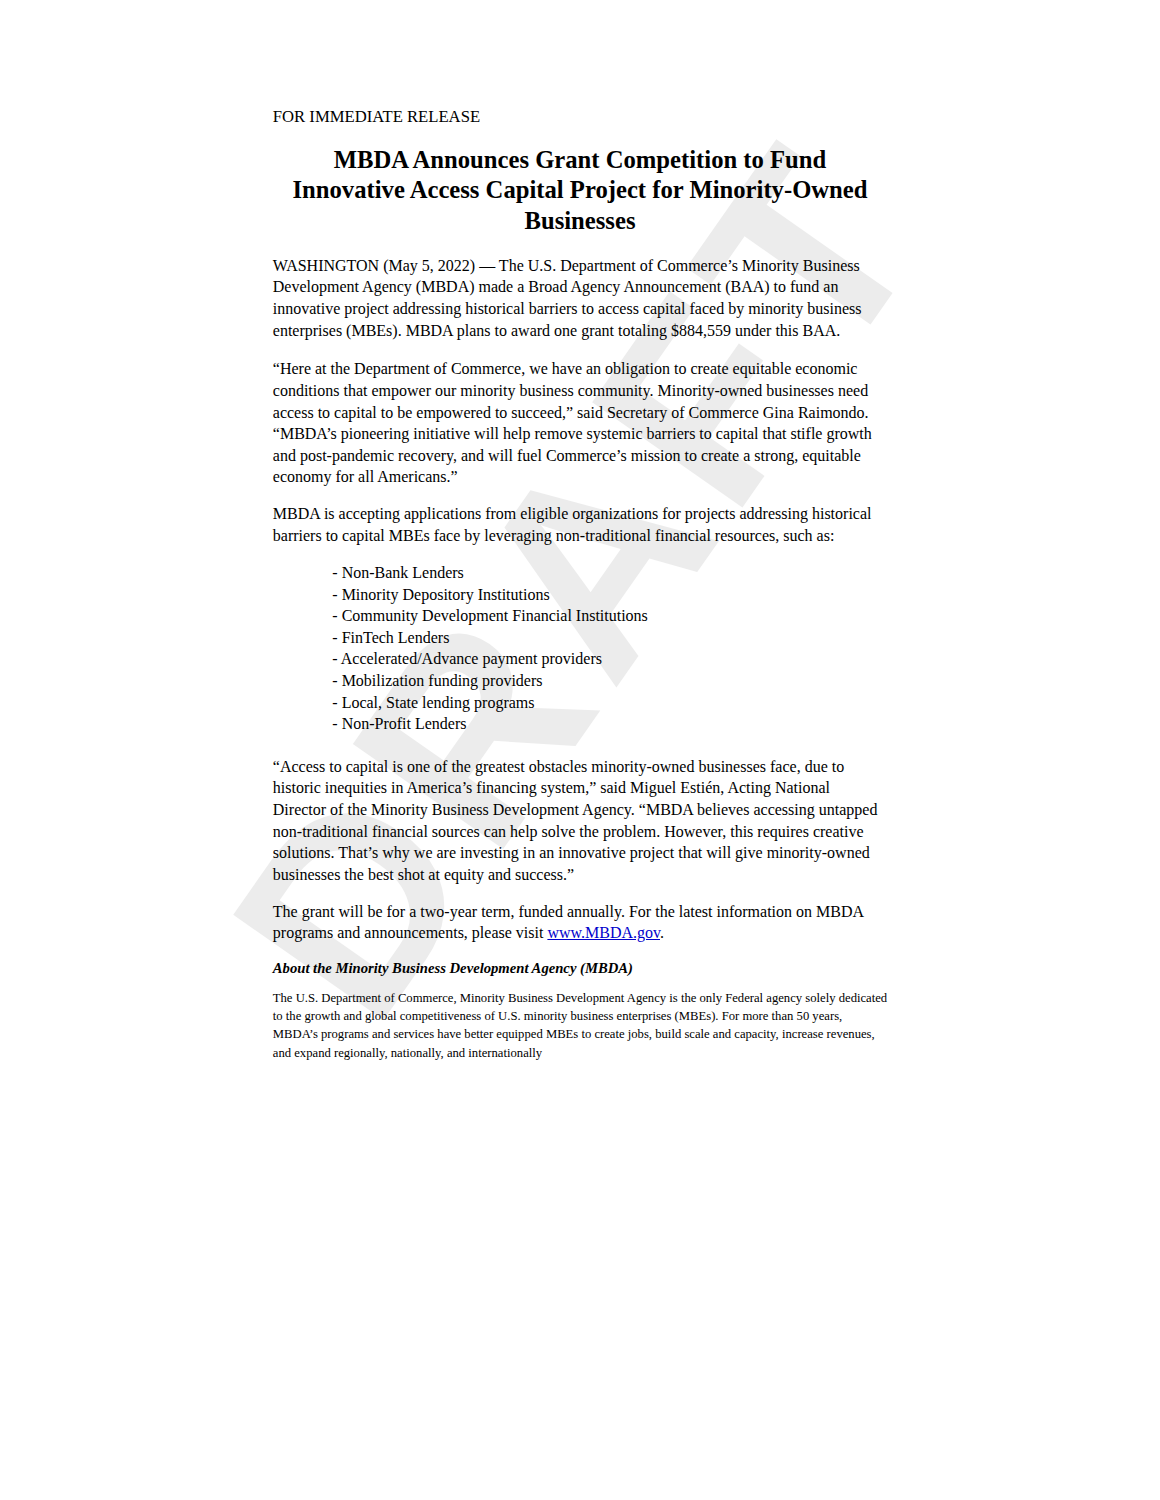DRAFT
FOR IMMEDIATE RELEASE
MBDA Announces Grant Competition to Fund Innovative Access Capital Project for Minority-Owned Businesses
WASHINGTON (May 5, 2022) — The U.S. Department of Commerce’s Minority Business Development Agency (MBDA) made a Broad Agency Announcement (BAA) to fund an innovative project addressing historical barriers to access capital faced by minority business enterprises (MBEs). MBDA plans to award one grant totaling $884,559 under this BAA.
“Here at the Department of Commerce, we have an obligation to create equitable economic conditions that empower our minority business community. Minority-owned businesses need access to capital to be empowered to succeed,” said Secretary of Commerce Gina Raimondo. “MBDA’s pioneering initiative will help remove systemic barriers to capital that stifle growth and post-pandemic recovery, and will fuel Commerce’s mission to create a strong, equitable economy for all Americans.”
MBDA is accepting applications from eligible organizations for projects addressing historical barriers to capital MBEs face by leveraging non-traditional financial resources, such as:
- Non-Bank Lenders
- Minority Depository Institutions
- Community Development Financial Institutions
- FinTech Lenders
- Accelerated/Advance payment providers
- Mobilization funding providers
- Local, State lending programs
- Non-Profit Lenders
“Access to capital is one of the greatest obstacles minority-owned businesses face, due to historic inequities in America’s financing system,” said Miguel Estién, Acting National Director of the Minority Business Development Agency. “MBDA believes accessing untapped non-traditional financial sources can help solve the problem. However, this requires creative solutions. That’s why we are investing in an innovative project that will give minority-owned businesses the best shot at equity and success.”
The grant will be for a two-year term, funded annually. For the latest information on MBDA programs and announcements, please visit www.MBDA.gov.
About the Minority Business Development Agency (MBDA)
The U.S. Department of Commerce, Minority Business Development Agency is the only Federal agency solely dedicated to the growth and global competitiveness of U.S. minority business enterprises (MBEs). For more than 50 years, MBDA’s programs and services have better equipped MBEs to create jobs, build scale and capacity, increase revenues, and expand regionally, nationally, and internationally